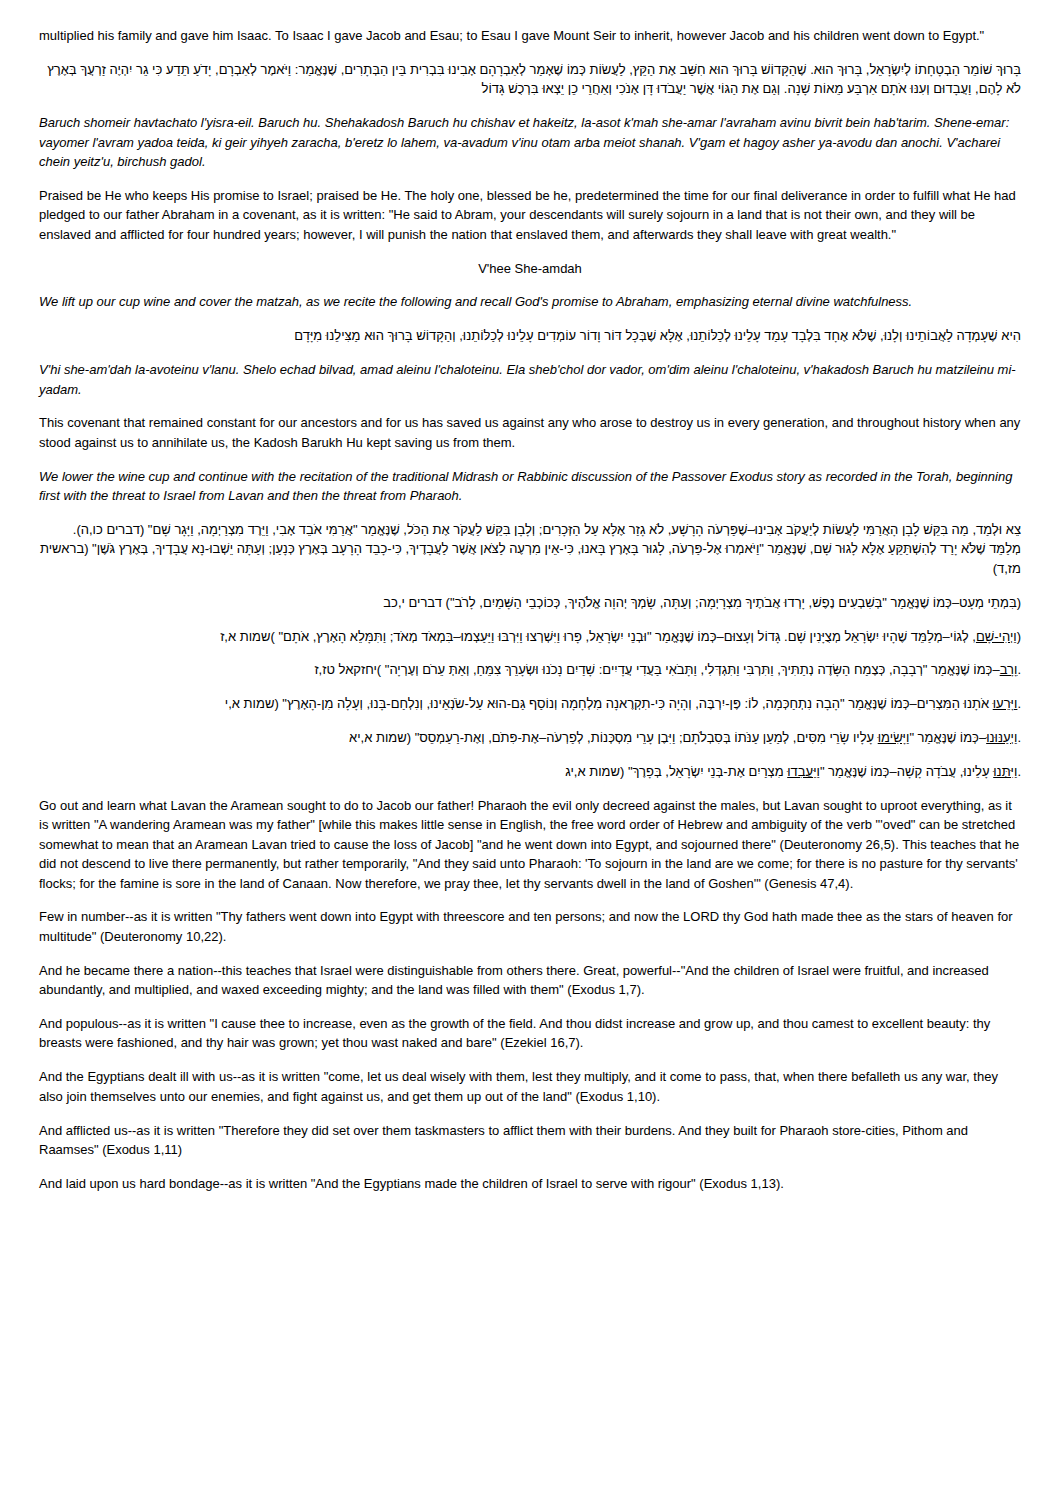multiplied his family and gave him Isaac. To Isaac I gave Jacob and Esau; to Esau I gave Mount Seir to inherit, however Jacob and his children went down to Egypt."
בָּרוּךְ שׁוֹמֵר הַבְטָחָתוֹ לְיִשְׂרָאֵל, בָּרוּךְ הוּא. שֶׁהַקָּדוֹשׁ בָּרוּךְ הוּא חִשַּׁב אֶת הַקֵּץ, לַעֲשׂוֹת כְּמוֹ שֶׁאָמַר לְאַבְרָהָם אָבִינוּ בִּבְרִית בֵּין הַבְּתָרִים, שֶׁנֶּאֱמַר: וַיֹּאמֶר לְאַבְרָם, יָדֹעַ תֵּדַע כִּי גֵר יִהְיֶה זַרְעֲךָ בְּאֶרֶץ לֹא לָהֶם, וַעֲבָדוּם וְעִנּוּ אֹתָם אַרְבַּע מֵאוֹת שָׁנָה. וְגַם אֶת הַגּוֹי אֲשֶׁר יַעֲבֹדוּ דָּן אָנֹכִי וְאַחֲרֵי כֵן יֵצְאוּ בִּרְכֻשׁ גָּדוֹל
Baruch shomeir havtachato l'yisra-eil. Baruch hu. Shehakadosh Baruch hu chishav et hakeitz, la-asot k'mah she-amar l'avraham avinu bivrit bein hab'tarim. Shene-emar: vayomer l'avram yadoa teida, ki geir yihyeh zaracha, b'eretz lo lahem, va-avadum v'inu otam arba meiot shanah. V'gam et hagoy asher ya-avodu dan anochi. V'acharei chein yeitz'u, birchush gadol.
Praised be He who keeps His promise to Israel; praised be He. The holy one, blessed be he, predetermined the time for our final deliverance in order to fulfill what He had pledged to our father Abraham in a covenant, as it is written: "He said to Abram, your descendants will surely sojourn in a land that is not their own, and they will be enslaved and afflicted for four hundred years; however, I will punish the nation that enslaved them, and afterwards they shall leave with great wealth."
V'hee She-amdah
We lift up our cup wine and cover the matzah, as we recite the following and recall God's promise to Abraham, emphasizing eternal divine watchfulness.
הִיא שֶׁעָמְדָה לַאֲבוֹתֵינוּ וְלָנוּ, שֶׁלֹּא אֶחָד בִּלְבָד עָמַד עָלֵינוּ לְכַלּוֹתֵנוּ, אֶלָּא שֶׁבְּכָל דּוֹר וָדוֹר עוֹמְדִים עָלֵינוּ לְכַלּוֹתֵנוּ, וְהַקָּדוֹשׁ בָּרוּךְ הוּא מַצִּילֵנוּ מִיָּדָם
V'hi she-am'dah la-avoteinu v'lanu. Shelo echad bilvad, amad aleinu l'chaloteinu. Ela sheb'chol dor vador, om'dim aleinu l'chaloteinu, v'hakadosh Baruch hu matzileinu mi-yadam.
This covenant that remained constant for our ancestors and for us has saved us against any who arose to destroy us in every generation, and throughout history when any stood against us to annihilate us, the Kadosh Barukh Hu kept saving us from them.
We lower the wine cup and continue with the recitation of the traditional Midrash or Rabbinic discussion of the Passover Exodus story as recorded in the Torah, beginning first with the threat to Israel from Lavan and then the threat from Pharaoh.
צֵא וּלְמַד, מַה בִּקֵּשׁ לָבָן הָאֲרַמִּי לַעֲשׂוֹת לְיַעֲקֹב אָבִינוּ–שֶׁפַּרְעֹה הָרָשָׁע, לֹא גָזַר אֶלָּא עַל הַזְּכָרִים; וְלָבָן בִּקֵּשׁ לַעֲקֹר אֶת הַכֹּל, שֶׁנֶּאֱמַר "אֲרַמִּי אֹבֵד אָבִי, וַיֵּרֶד מִצְרַיְמָה, וַיָּגָר שָׁם" (דברים כו,ה). מְלַמֵּד שֶׁלֹּא יָרַד לְהִשְׁתַּקֵּעַ אֶלָּא לָגוּר שָׁם, שֶׁנֶּאֱמַר "וַיֹּאמְרוּ אֶל-פַּרְעֹה, לָגוּר בָּאָרֶץ בָּאנוּ, כִּי-אֵין מִרְעֶה לַצֹּאן אֲשֶׁר לַעֲבָדֶיךָ, כִּי-כָבֵד הָרָעָב בְּאֶרֶץ כְּנָעַן; וְעַתָּה יֵשְׁבוּ-נָא עֲבָדֶיךָ, בְּאֶרֶץ גֹּשֶׁן" (בראשית מז,ד)
(בִּמְתֵי מְעָט–כְּמוֹ שֶׁנֶּאֱמַר "בְּשִׁבְעִים נֶפֶשׁ, יָרְדוּ אֲבֹתֶיךָ מִצְרָיְמָה; וְעַתָּה, שָׂמְךָ יְהוָה אֱלֹהֶיךָ, כְּכוֹכְבֵי הַשָּׁמַיִם, לָרֹב") דברים י,כב
(וַיְהִי-שָׁם, לְגוֹי–מְלַמֵּד שֶׁהָיוּ יִשְׂרָאֵל מְצֻיָּנִין שָׁם. גָּדוֹל וְעָצוּם–כְּמוֹ שֶׁנֶּאֱמַר "וּבְנֵי יִשְׂרָאֵל, פָּרוּ וַיִּשְׁרְצוּ וַיִּרְבּוּ וַיַּעַצְמוּ–בִּמְאֹד מְאֹד; וַתִּמָּלֵא הָאָרֶץ, אֹתָם" )שמות א,ז
.וָרָב–כְּמוֹ שֶׁנֶּאֱמַר "רְבָבָה, כְּצֶמַח הַשָּׂדֶה נְתַתִּיךְ, וַתִּרְבִּי וַתִּגְדְּלִי, וַתָּבֹאִי בַּעֲדִי עֲדָיִים: שָׁדַיִם נָכֹנוּ וּשְׂעָרֵךְ צִמֵּחַ, וְאַתְּ עֵרֹם וְעֶרְיָה" )יחזקאל טז,ז
.וַיָּרֵעוּ אֹתָנוּ הַמִּצְרִים–כְּמוֹ שֶׁנֶּאֱמַר "הָבָה נִתְחַכְּמָה, לוֹ: פֶּן-יִרְבֶּה, וְהָיָה כִּי-תִקְרֶאנָה מִלְחָמָה וְנוֹסַף גַּם-הוּא עַל-שֹׂנְאֵינוּ, וְנִלְחַם-בָּנוּ, וְעָלָה מִן-הָאָרֶץ" (שמות א,י
.וַיְעַנּוּנוּ–כְּמוֹ שֶׁנֶּאֱמַר "וַיָּשִׂימוּ עָלָיו שָׂרֵי מִסִּים, לְמַעַן עַנֹּתוֹ בְּסִבְלֹתָם; וַיִּבֶן עָרֵי מִסְכְּנוֹת, לְפַרְעֹה–אֶת-פִּתֹם, וְאֶת-רַעַמְסֵס" (שמות א,יא
.וַיִּתְּנוּ עָלֵינוּ, עֲבֹדָה קָשָׁה–כְּמוֹ שֶׁנֶּאֱמַר "וַיַּעֲבִדוּ מִצְרַיִם אֶת-בְּנֵי יִשְׂרָאֵל, בְּפָרֶךְ" (שמות א,יג
Go out and learn what Lavan the Aramean sought to do to Jacob our father! Pharaoh the evil only decreed against the males, but Lavan sought to uproot everything, as it is written "A wandering Aramean was my father" [while this makes little sense in English, the free word order of Hebrew and ambiguity of the verb "'oved" can be stretched somewhat to mean that an Aramean Lavan tried to cause the loss of Jacob] "and he went down into Egypt, and sojourned there" (Deuteronomy 26,5). This teaches that he did not descend to live there permanently, but rather temporarily, "And they said unto Pharaoh: 'To sojourn in the land are we come; for there is no pasture for thy servants' flocks; for the famine is sore in the land of Canaan. Now therefore, we pray thee, let thy servants dwell in the land of Goshen'" (Genesis 47,4).
Few in number--as it is written "Thy fathers went down into Egypt with threescore and ten persons; and now the LORD thy God hath made thee as the stars of heaven for multitude" (Deuteronomy 10,22).
And he became there a nation--this teaches that Israel were distinguishable from others there. Great, powerful--"And the children of Israel were fruitful, and increased abundantly, and multiplied, and waxed exceeding mighty; and the land was filled with them" (Exodus 1,7).
And populous--as it is written "I cause thee to increase, even as the growth of the field. And thou didst increase and grow up, and thou camest to excellent beauty: thy breasts were fashioned, and thy hair was grown; yet thou wast naked and bare" (Ezekiel 16,7).
And the Egyptians dealt ill with us--as it is written "come, let us deal wisely with them, lest they multiply, and it come to pass, that, when there befalleth us any war, they also join themselves unto our enemies, and fight against us, and get them up out of the land" (Exodus 1,10).
And afflicted us--as it is written "Therefore they did set over them taskmasters to afflict them with their burdens. And they built for Pharaoh store-cities, Pithom and Raamses" (Exodus 1,11)
And laid upon us hard bondage--as it is written "And the Egyptians made the children of Israel to serve with rigour" (Exodus 1,13).